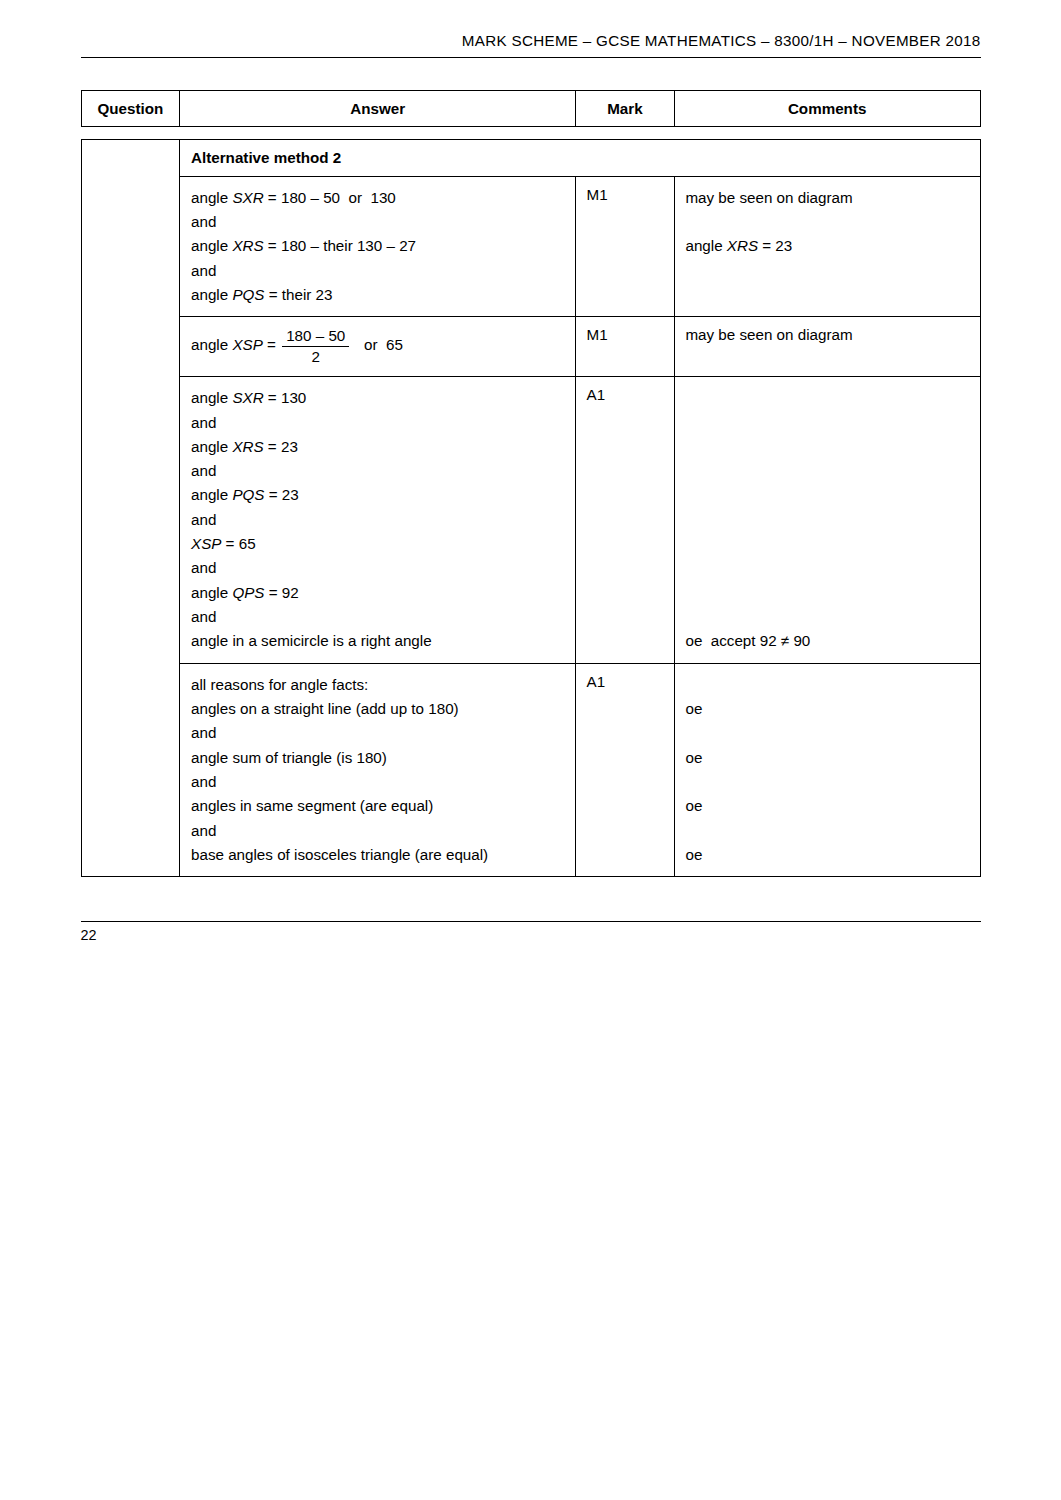MARK SCHEME – GCSE MATHEMATICS – 8300/1H – NOVEMBER 2018
| Question | Answer | Mark | Comments |
| --- | --- | --- | --- |
| | Alternative method 2 |
| angle SXR = 180 – 50 or 130 and angle XRS = 180 – their 130 – 27 and angle PQS = their 23 | M1 | may be seen on diagram angle XRS = 23 |
| angle XSP = 180 – 50 2 or 65 | M1 | may be seen on diagram |
| angle SXR = 130 and angle XRS = 23 and angle PQS = 23 and XSP = 65 and angle QPS = 92 and angle in a semicircle is a right angle | A1 | oe accept 92 ≠ 90 |
| all reasons for angle facts: angles on a straight line (add up to 180) and angle sum of triangle (is 180) and angles in same segment (are equal) and base angles of isosceles triangle (are equal) | A1 | oe oe oe oe |
22